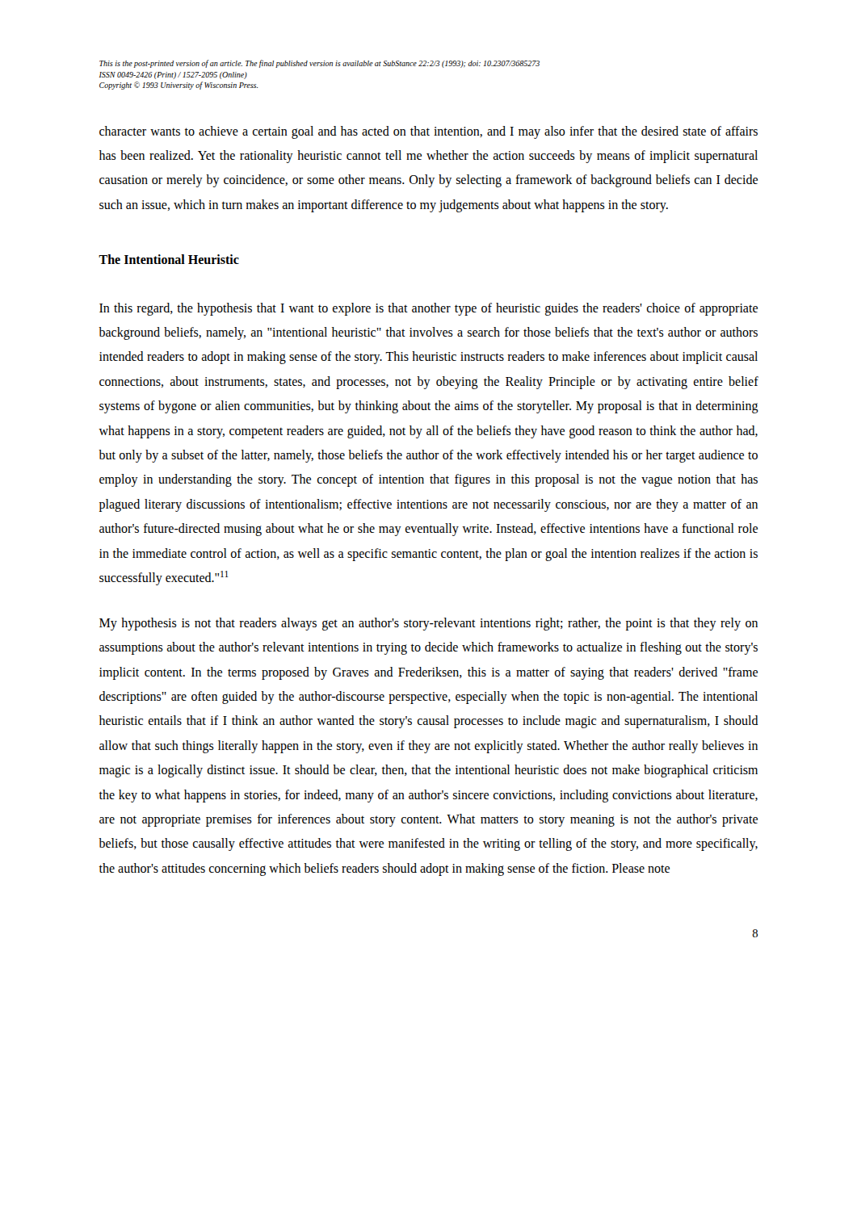This is the post-printed version of an article. The final published version is available at SubStance 22:2/3 (1993); doi: 10.2307/3685273
ISSN 0049-2426 (Print) / 1527-2095 (Online)
Copyright © 1993 University of Wisconsin Press.
character wants to achieve a certain goal and has acted on that intention, and I may also infer that the desired state of affairs has been realized. Yet the rationality heuristic cannot tell me whether the action succeeds by means of implicit supernatural causation or merely by coincidence, or some other means. Only by selecting a framework of background beliefs can I decide such an issue, which in turn makes an important difference to my judgements about what happens in the story.
The Intentional Heuristic
In this regard, the hypothesis that I want to explore is that another type of heuristic guides the readers' choice of appropriate background beliefs, namely, an "intentional heuristic" that involves a search for those beliefs that the text's author or authors intended readers to adopt in making sense of the story. This heuristic instructs readers to make inferences about implicit causal connections, about instruments, states, and processes, not by obeying the Reality Principle or by activating entire belief systems of bygone or alien communities, but by thinking about the aims of the storyteller. My proposal is that in determining what happens in a story, competent readers are guided, not by all of the beliefs they have good reason to think the author had, but only by a subset of the latter, namely, those beliefs the author of the work effectively intended his or her target audience to employ in understanding the story. The concept of intention that figures in this proposal is not the vague notion that has plagued literary discussions of intentionalism; effective intentions are not necessarily conscious, nor are they a matter of an author's future-directed musing about what he or she may eventually write. Instead, effective intentions have a functional role in the immediate control of action, as well as a specific semantic content, the plan or goal the intention realizes if the action is successfully executed."11
My hypothesis is not that readers always get an author's story-relevant intentions right; rather, the point is that they rely on assumptions about the author's relevant intentions in trying to decide which frameworks to actualize in fleshing out the story's implicit content. In the terms proposed by Graves and Frederiksen, this is a matter of saying that readers' derived "frame descriptions" are often guided by the author-discourse perspective, especially when the topic is non-agential. The intentional heuristic entails that if I think an author wanted the story's causal processes to include magic and supernaturalism, I should allow that such things literally happen in the story, even if they are not explicitly stated. Whether the author really believes in magic is a logically distinct issue. It should be clear, then, that the intentional heuristic does not make biographical criticism the key to what happens in stories, for indeed, many of an author's sincere convictions, including convictions about literature, are not appropriate premises for inferences about story content. What matters to story meaning is not the author's private beliefs, but those causally effective attitudes that were manifested in the writing or telling of the story, and more specifically, the author's attitudes concerning which beliefs readers should adopt in making sense of the fiction. Please note
8